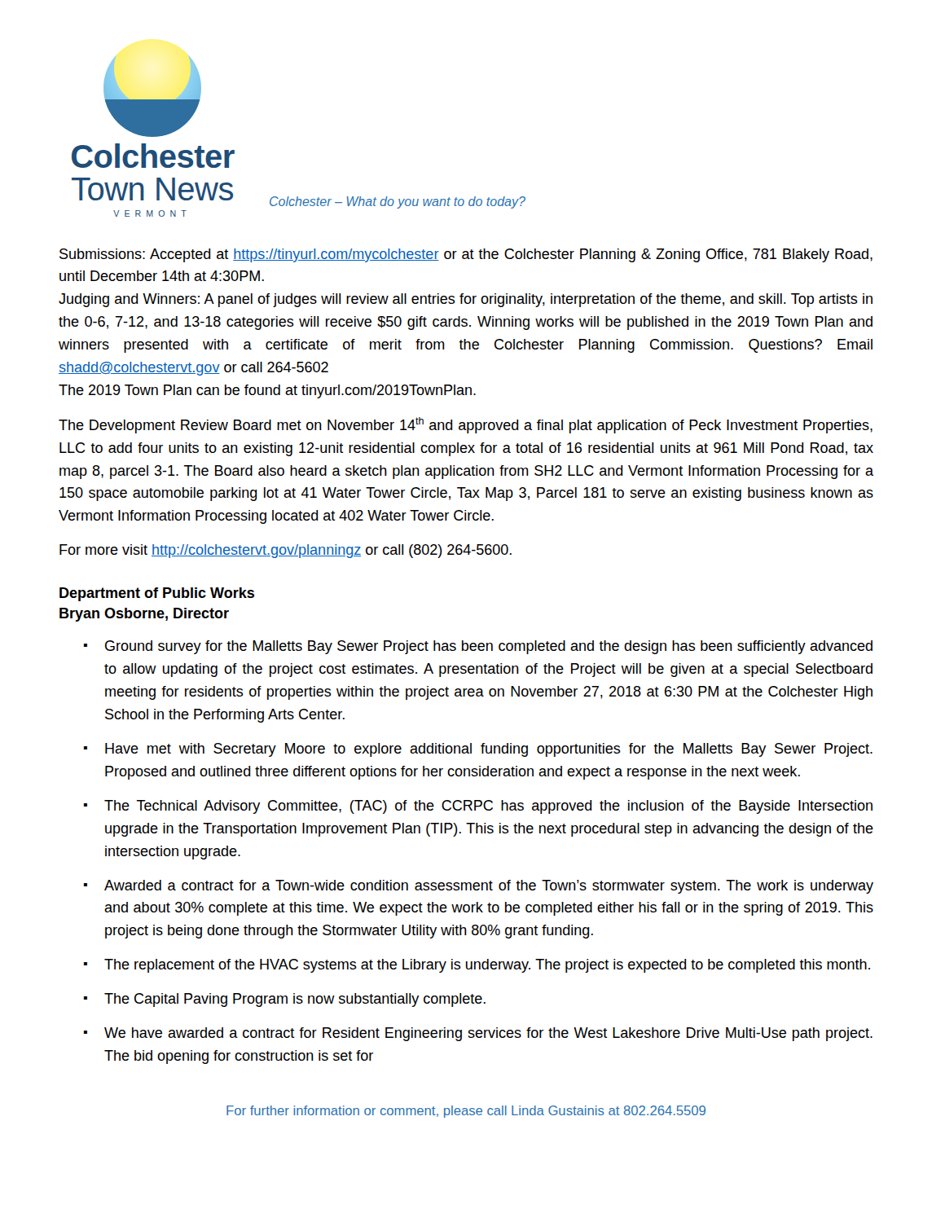Colchester Town News
VERMONT
Colchester – What do you want to do today?
Submissions: Accepted at https://tinyurl.com/mycolchester or at the Colchester Planning & Zoning Office, 781 Blakely Road, until December 14th at 4:30PM.
Judging and Winners: A panel of judges will review all entries for originality, interpretation of the theme, and skill. Top artists in the 0-6, 7-12, and 13-18 categories will receive $50 gift cards. Winning works will be published in the 2019 Town Plan and winners presented with a certificate of merit from the Colchester Planning Commission. Questions? Email shadd@colchestervt.gov or call 264-5602
The 2019 Town Plan can be found at tinyurl.com/2019TownPlan.
The Development Review Board met on November 14th and approved a final plat application of Peck Investment Properties, LLC to add four units to an existing 12-unit residential complex for a total of 16 residential units at 961 Mill Pond Road, tax map 8, parcel 3-1. The Board also heard a sketch plan application from SH2 LLC and Vermont Information Processing for a 150 space automobile parking lot at 41 Water Tower Circle, Tax Map 3, Parcel 181 to serve an existing business known as Vermont Information Processing located at 402 Water Tower Circle.
For more visit http://colchestervt.gov/planningz or call (802) 264-5600.
Department of Public WorksBryan Osborne, Director
Ground survey for the Malletts Bay Sewer Project has been completed and the design has been sufficiently advanced to allow updating of the project cost estimates. A presentation of the Project will be given at a special Selectboard meeting for residents of properties within the project area on November 27, 2018 at 6:30 PM at the Colchester High School in the Performing Arts Center.
Have met with Secretary Moore to explore additional funding opportunities for the Malletts Bay Sewer Project. Proposed and outlined three different options for her consideration and expect a response in the next week.
The Technical Advisory Committee, (TAC) of the CCRPC has approved the inclusion of the Bayside Intersection upgrade in the Transportation Improvement Plan (TIP). This is the next procedural step in advancing the design of the intersection upgrade.
Awarded a contract for a Town-wide condition assessment of the Town’s stormwater system. The work is underway and about 30% complete at this time. We expect the work to be completed either his fall or in the spring of 2019. This project is being done through the Stormwater Utility with 80% grant funding.
The replacement of the HVAC systems at the Library is underway. The project is expected to be completed this month.
The Capital Paving Program is now substantially complete.
We have awarded a contract for Resident Engineering services for the West Lakeshore Drive Multi-Use path project. The bid opening for construction is set for
For further information or comment, please call Linda Gustainis at 802.264.5509